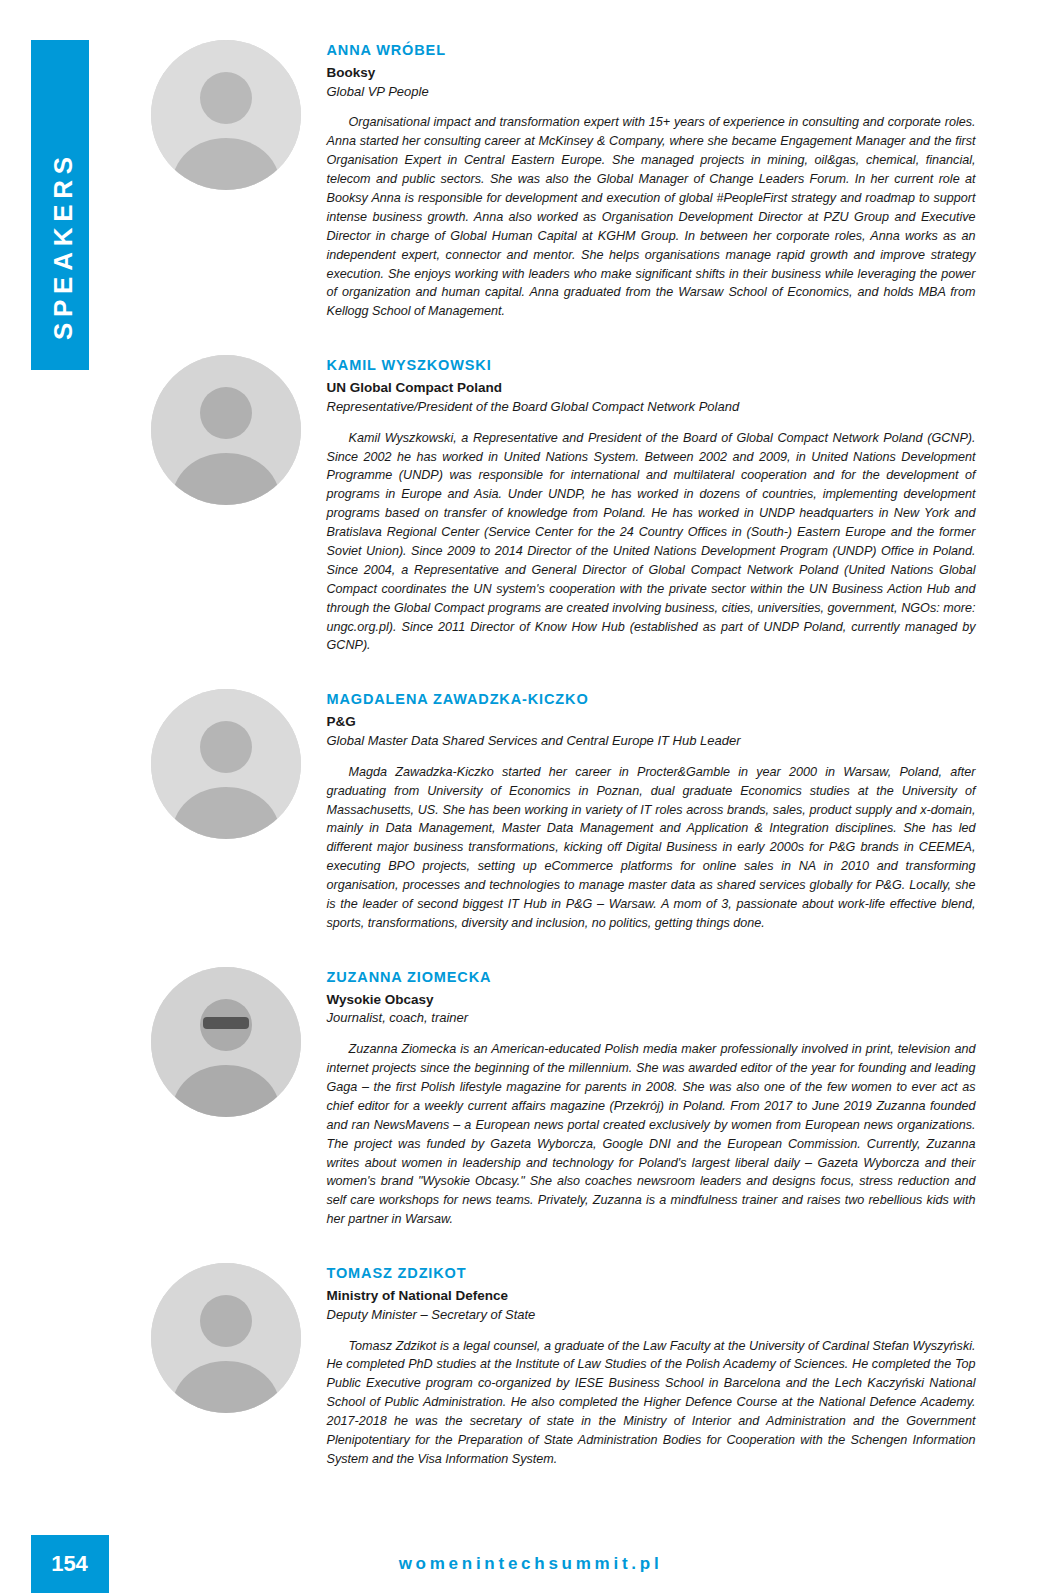SPEAKERS
Anna Wróbel
Booksy
Global VP People
Organisational impact and transformation expert with 15+ years of experience in consulting and corporate roles. Anna started her consulting career at McKinsey & Company, where she became Engagement Manager and the first Organisation Expert in Central Eastern Europe. She managed projects in mining, oil&gas, chemical, financial, telecom and public sectors. She was also the Global Manager of Change Leaders Forum. In her current role at Booksy Anna is responsible for development and execution of global #PeopleFirst strategy and roadmap to support intense business growth. Anna also worked as Organisation Development Director at PZU Group and Executive Director in charge of Global Human Capital at KGHM Group. In between her corporate roles, Anna works as an independent expert, connector and mentor. She helps organisations manage rapid growth and improve strategy execution. She enjoys working with leaders who make significant shifts in their business while leveraging the power of organization and human capital. Anna graduated from the Warsaw School of Economics, and holds MBA from Kellogg School of Management.
Kamil Wyszkowski
UN Global Compact Poland
Representative/President of the Board Global Compact Network Poland
Kamil Wyszkowski, a Representative and President of the Board of Global Compact Network Poland (GCNP). Since 2002 he has worked in United Nations System. Between 2002 and 2009, in United Nations Development Programme (UNDP) was responsible for international and multilateral cooperation and for the development of programs in Europe and Asia. Under UNDP, he has worked in dozens of countries, implementing development programs based on transfer of knowledge from Poland. He has worked in UNDP headquarters in New York and Bratislava Regional Center (Service Center for the 24 Country Offices in (South-) Eastern Europe and the former Soviet Union). Since 2009 to 2014 Director of the United Nations Development Program (UNDP) Office in Poland. Since 2004, a Representative and General Director of Global Compact Network Poland (United Nations Global Compact coordinates the UN system's cooperation with the private sector within the UN Business Action Hub and through the Global Compact programs are created involving business, cities, universities, government, NGOs: more: ungc.org.pl). Since 2011 Director of Know How Hub (established as part of UNDP Poland, currently managed by GCNP).
Magdalena Zawadzka-Kiczko
P&G
Global Master Data Shared Services and Central Europe IT Hub Leader
Magda Zawadzka-Kiczko started her career in Procter&Gamble in year 2000 in Warsaw, Poland, after graduating from University of Economics in Poznan, dual graduate Economics studies at the University of Massachusetts, US. She has been working in variety of IT roles across brands, sales, product supply and x-domain, mainly in Data Management, Master Data Management and Application & Integration disciplines. She has led different major business transformations, kicking off Digital Business in early 2000s for P&G brands in CEEMEA, executing BPO projects, setting up eCommerce platforms for online sales in NA in 2010 and transforming organisation, processes and technologies to manage master data as shared services globally for P&G. Locally, she is the leader of second biggest IT Hub in P&G – Warsaw. A mom of 3, passionate about work-life effective blend, sports, transformations, diversity and inclusion, no politics, getting things done.
Zuzanna Ziomecka
Wysokie Obcasy
Journalist, coach, trainer
Zuzanna Ziomecka is an American-educated Polish media maker professionally involved in print, television and internet projects since the beginning of the millennium. She was awarded editor of the year for founding and leading Gaga – the first Polish lifestyle magazine for parents in 2008. She was also one of the few women to ever act as chief editor for a weekly current affairs magazine (Przekrój) in Poland. From 2017 to June 2019 Zuzanna founded and ran NewsMavens – a European news portal created exclusively by women from European news organizations. The project was funded by Gazeta Wyborcza, Google DNI and the European Commission. Currently, Zuzanna writes about women in leadership and technology for Poland's largest liberal daily – Gazeta Wyborcza and their women's brand "Wysokie Obcasy." She also coaches newsroom leaders and designs focus, stress reduction and self care workshops for news teams. Privately, Zuzanna is a mindfulness trainer and raises two rebellious kids with her partner in Warsaw.
Tomasz Zdzikot
Ministry of National Defence
Deputy Minister – Secretary of State
Tomasz Zdzikot is a legal counsel, a graduate of the Law Faculty at the University of Cardinal Stefan Wyszyński. He completed PhD studies at the Institute of Law Studies of the Polish Academy of Sciences. He completed the Top Public Executive program co-organized by IESE Business School in Barcelona and the Lech Kaczyński National School of Public Administration. He also completed the Higher Defence Course at the National Defence Academy. 2017-2018 he was the secretary of state in the Ministry of Interior and Administration and the Government Plenipotentiary for the Preparation of State Administration Bodies for Cooperation with the Schengen Information System and the Visa Information System.
154
womenintechsummit.pl